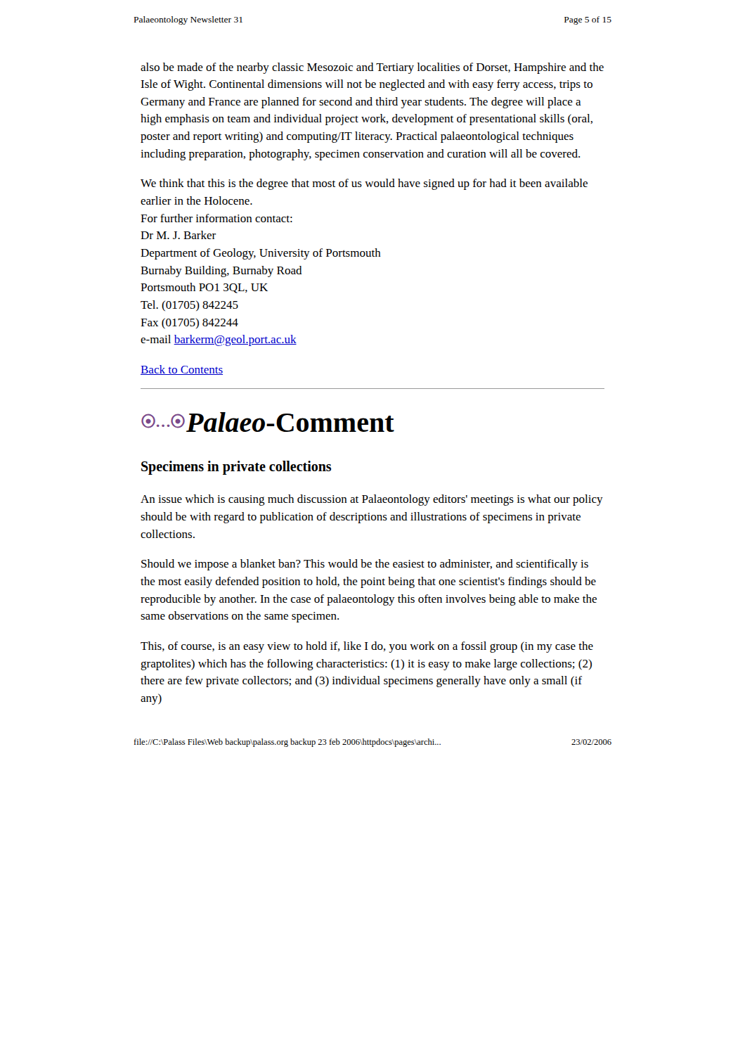Palaeontology Newsletter 31
Page 5 of 15
also be made of the nearby classic Mesozoic and Tertiary localities of Dorset, Hampshire and the Isle of Wight. Continental dimensions will not be neglected and with easy ferry access, trips to Germany and France are planned for second and third year students. The degree will place a high emphasis on team and individual project work, development of presentational skills (oral, poster and report writing) and computing/IT literacy. Practical palaeontological techniques including preparation, photography, specimen conservation and curation will all be covered.
We think that this is the degree that most of us would have signed up for had it been available earlier in the Holocene.
For further information contact:
Dr M. J. Barker
Department of Geology, University of Portsmouth
Burnaby Building, Burnaby Road
Portsmouth PO1 3QL, UK
Tel. (01705) 842245
Fax (01705) 842244
e-mail barkerm@geol.port.ac.uk
Back to Contents
⦿…⦿Palaeo-Comment
Specimens in private collections
An issue which is causing much discussion at Palaeontology editors' meetings is what our policy should be with regard to publication of descriptions and illustrations of specimens in private collections.
Should we impose a blanket ban? This would be the easiest to administer, and scientifically is the most easily defended position to hold, the point being that one scientist's findings should be reproducible by another. In the case of palaeontology this often involves being able to make the same observations on the same specimen.
This, of course, is an easy view to hold if, like I do, you work on a fossil group (in my case the graptolites) which has the following characteristics: (1) it is easy to make large collections; (2) there are few private collectors; and (3) individual specimens generally have only a small (if any)
file://C:\Palass Files\Web backup\palass.org backup 23 feb 2006\httpdocs\pages\archi...
23/02/2006